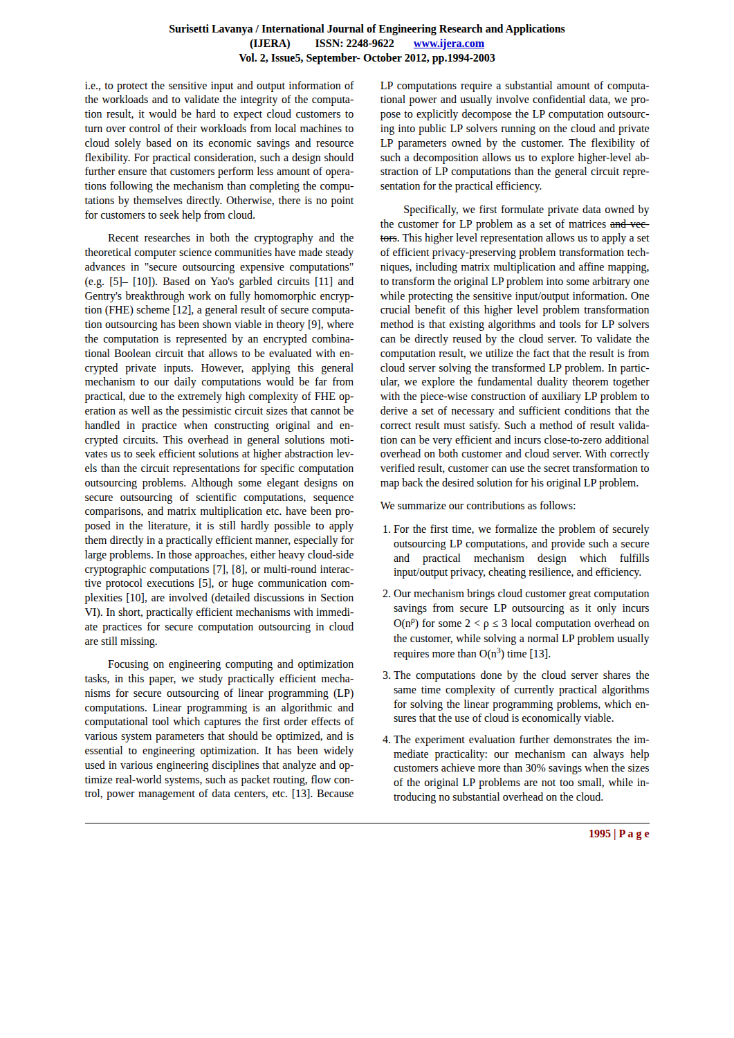Surisetti Lavanya / International Journal of Engineering Research and Applications (IJERA) ISSN: 2248-9622 www.ijera.com Vol. 2, Issue5, September- October 2012, pp.1994-2003
i.e., to protect the sensitive input and output information of the workloads and to validate the integrity of the computation result, it would be hard to expect cloud customers to turn over control of their workloads from local machines to cloud solely based on its economic savings and resource flexibility. For practical consideration, such a design should further ensure that customers perform less amount of operations following the mechanism than completing the computations by themselves directly. Otherwise, there is no point for customers to seek help from cloud.
Recent researches in both the cryptography and the theoretical computer science communities have made steady advances in "secure outsourcing expensive computations" (e.g. [5]– [10]). Based on Yao's garbled circuits [11] and Gentry's breakthrough work on fully homomorphic encryption (FHE) scheme [12], a general result of secure computation outsourcing has been shown viable in theory [9], where the computation is represented by an encrypted combinational Boolean circuit that allows to be evaluated with encrypted private inputs. However, applying this general mechanism to our daily computations would be far from practical, due to the extremely high complexity of FHE operation as well as the pessimistic circuit sizes that cannot be handled in practice when constructing original and encrypted circuits. This overhead in general solutions motivates us to seek efficient solutions at higher abstraction levels than the circuit representations for specific computation outsourcing problems. Although some elegant designs on secure outsourcing of scientific computations, sequence comparisons, and matrix multiplication etc. have been proposed in the literature, it is still hardly possible to apply them directly in a practically efficient manner, especially for large problems. In those approaches, either heavy cloud-side cryptographic computations [7], [8], or multi-round interactive protocol executions [5], or huge communication complexities [10], are involved (detailed discussions in Section VI). In short, practically efficient mechanisms with immediate practices for secure computation outsourcing in cloud are still missing.
Focusing on engineering computing and optimization tasks, in this paper, we study practically efficient mechanisms for secure outsourcing of linear programming (LP) computations. Linear programming is an algorithmic and computational tool which captures the first order effects of various system parameters that should be optimized, and is essential to engineering optimization. It has been widely used in various engineering disciplines that analyze and optimize real-world systems, such as packet routing, flow control, power management of data centers, etc. [13]. Because LP computations require a substantial amount of computational power and usually involve confidential data, we propose to explicitly decompose the LP computation outsourcing into public LP solvers running on the cloud and private LP parameters owned by the customer. The flexibility of such a decomposition allows us to explore higher-level abstraction of LP computations than the general circuit representation for the practical efficiency.
Specifically, we first formulate private data owned by the customer for LP problem as a set of matrices and vectors. This higher level representation allows us to apply a set of efficient privacy-preserving problem transformation techniques, including matrix multiplication and affine mapping, to transform the original LP problem into some arbitrary one while protecting the sensitive input/output information. One crucial benefit of this higher level problem transformation method is that existing algorithms and tools for LP solvers can be directly reused by the cloud server. To validate the computation result, we utilize the fact that the result is from cloud server solving the transformed LP problem. In particular, we explore the fundamental duality theorem together with the piece-wise construction of auxiliary LP problem to derive a set of necessary and sufficient conditions that the correct result must satisfy. Such a method of result validation can be very efficient and incurs close-to-zero additional overhead on both customer and cloud server. With correctly verified result, customer can use the secret transformation to map back the desired solution for his original LP problem.
We summarize our contributions as follows:
For the first time, we formalize the problem of securely outsourcing LP computations, and provide such a secure and practical mechanism design which fulfills input/output privacy, cheating resilience, and efficiency.
Our mechanism brings cloud customer great computation savings from secure LP outsourcing as it only incurs O(nρ) for some 2 < ρ ≤ 3 local computation overhead on the customer, while solving a normal LP problem usually requires more than O(n3) time [13].
The computations done by the cloud server shares the same time complexity of currently practical algorithms for solving the linear programming problems, which ensures that the use of cloud is economically viable.
The experiment evaluation further demonstrates the immediate practicality: our mechanism can always help customers achieve more than 30% savings when the sizes of the original LP problems are not too small, while introducing no substantial overhead on the cloud.
1995 | P a g e